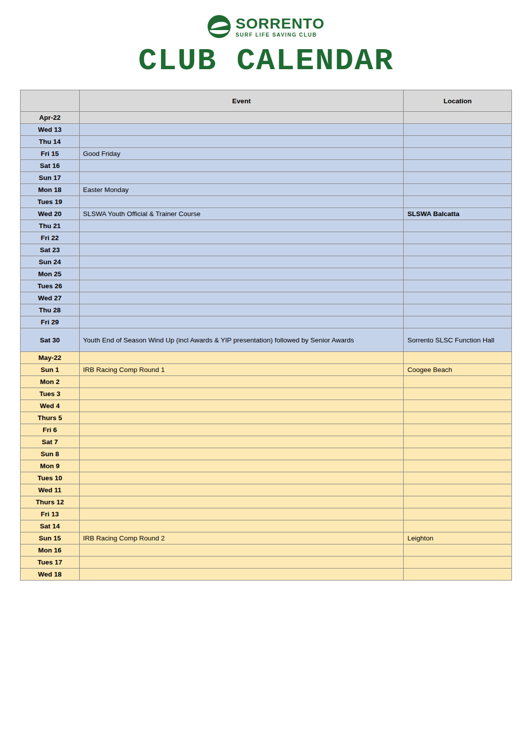SORRENTO
SURF LIFE SAVING CLUB
Club Calendar
| | Event | Location |
| --- | --- | --- |
| Apr-22 | | |
| Wed 13 | | |
| Thu 14 | | |
| Fri 15 | Good Friday | |
| Sat 16 | | |
| Sun 17 | | |
| Mon 18 | Easter Monday | |
| Tues 19 | | |
| Wed 20 | SLSWA Youth Official & Trainer Course | SLSWA Balcatta |
| Thu 21 | | |
| Fri 22 | | |
| Sat 23 | | |
| Sun 24 | | |
| Mon 25 | | |
| Tues 26 | | |
| Wed 27 | | |
| Thu 28 | | |
| Fri 29 | | |
| Sat 30 | Youth End of Season Wind Up (incl Awards & YIP presentation) followed by Senior Awards | Sorrento SLSC Function Hall |
| May-22 | | |
| Sun 1 | IRB Racing Comp Round 1 | Coogee Beach |
| Mon 2 | | |
| Tues 3 | | |
| Wed 4 | | |
| Thurs 5 | | |
| Fri 6 | | |
| Sat 7 | | |
| Sun 8 | | |
| Mon 9 | | |
| Tues 10 | | |
| Wed 11 | | |
| Thurs 12 | | |
| Fri 13 | | |
| Sat 14 | | |
| Sun 15 | IRB Racing Comp Round 2 | Leighton |
| Mon 16 | | |
| Tues 17 | | |
| Wed 18 | | |